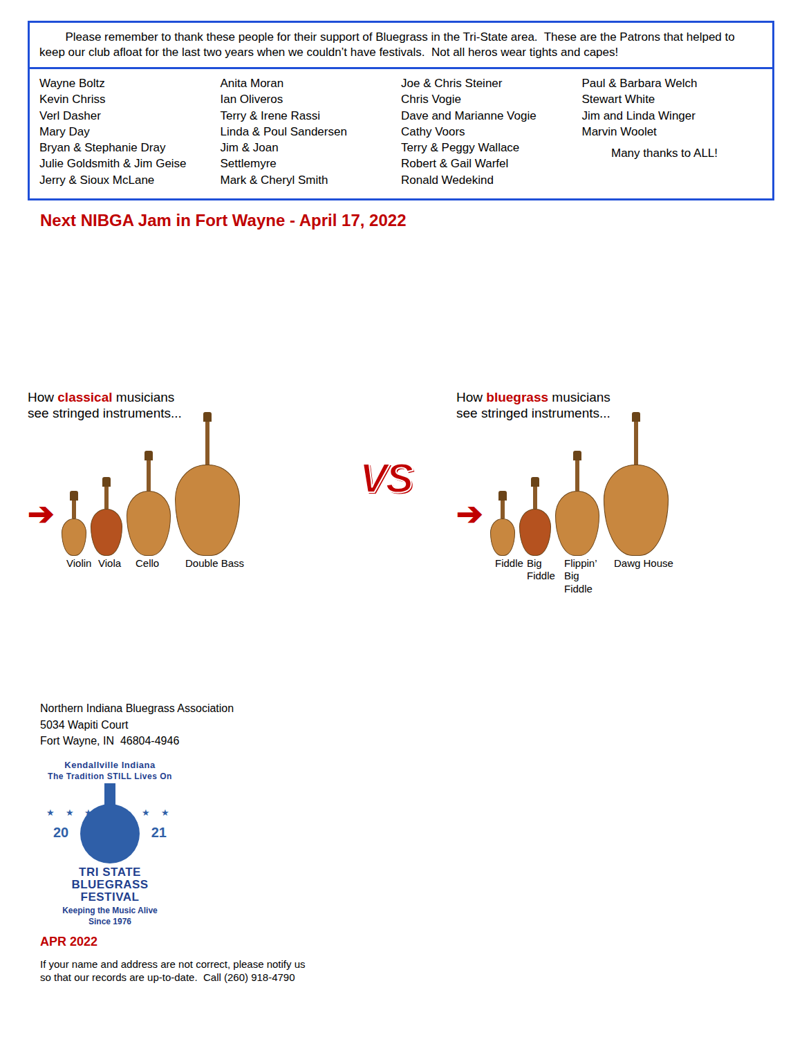Please remember to thank these people for their support of Bluegrass in the Tri-State area. These are the Patrons that helped to keep our club afloat for the last two years when we couldn’t have festivals. Not all heros wear tights and capes!
Wayne Boltz
Kevin Chriss
Verl Dasher
Mary Day
Bryan & Stephanie Dray
Julie Goldsmith & Jim Geise
Jerry & Sioux McLane
Anita Moran
Ian Oliveros
Terry & Irene Rassi
Linda & Poul Sandersen
Jim & Joan
Settlemyre
Mark & Cheryl Smith
Joe & Chris Steiner
Chris Vogie
Dave and Marianne Vogie
Cathy Voors
Terry & Peggy Wallace
Robert & Gail Warfel
Ronald Wedekind
Paul & Barbara Welch
Stewart White
Jim and Linda Winger
Marvin Woolet
Many thanks to ALL!
Next NIBGA Jam in Fort Wayne - April 17, 2022
How classical musicians
see stringed instruments...
➔
Violin Viola Cello Double Bass
VS
How bluegrass musicians
see stringed instruments...
➔
Fiddle Big
Fiddle Flippin’
Big Fiddle Dawg House
Northern Indiana Bluegrass Association
5034 Wapiti Court
Fort Wayne, IN 46804-4946
Kendallville Indiana
The Tradition STILL Lives On
★ ★ ★ ★ ★ ★ ★
2021
TRI STATE
BLUEGRASS FESTIVAL
Keeping the Music Alive
Since 1976
APR 2022
If your name and address are not correct, please notify us
so that our records are up-to-date. Call (260) 918-4790